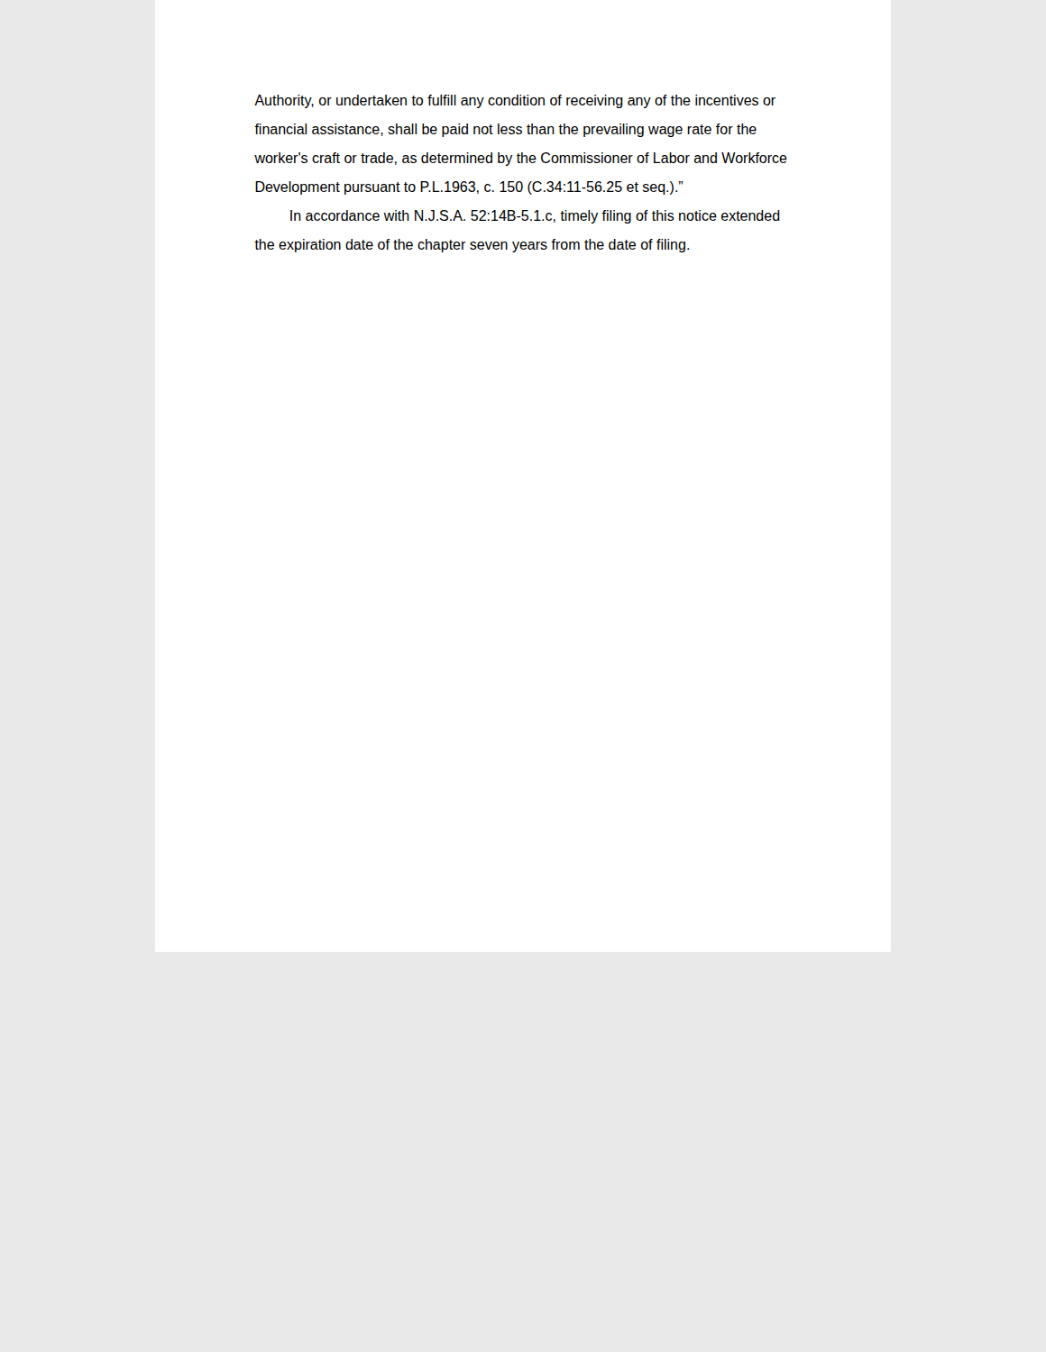Authority, or undertaken to fulfill any condition of receiving any of the incentives or financial assistance, shall be paid not less than the prevailing wage rate for the worker's craft or trade, as determined by the Commissioner of Labor and Workforce Development pursuant to P.L.1963, c. 150 (C.34:11-56.25 et seq.).”
In accordance with N.J.S.A. 52:14B-5.1.c, timely filing of this notice extended the expiration date of the chapter seven years from the date of filing.